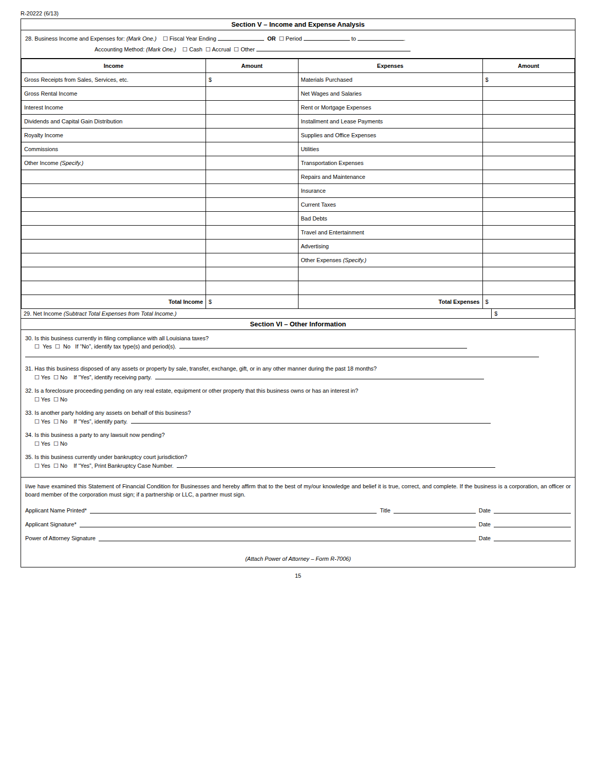R-20222 (6/13)
Section V – Income and Expense Analysis
28. Business Income and Expenses for: (Mark One.) ☐ Fiscal Year Ending OR ☐ Period to . Accounting Method: (Mark One.) ☐ Cash ☐ Accrual ☐ Other
| Income | Amount | Expenses | Amount |
| --- | --- | --- | --- |
| Gross Receipts from Sales, Services, etc. | $ | Materials Purchased | $ |
| Gross Rental Income | | Net Wages and Salaries | |
| Interest Income | | Rent or Mortgage Expenses | |
| Dividends and Capital Gain Distribution | | Installment and Lease Payments | |
| Royalty Income | | Supplies and Office Expenses | |
| Commissions | | Utilities | |
| Other Income (Specify.) | | Transportation Expenses | |
| | | Repairs and Maintenance | |
| | | Insurance | |
| | | Current Taxes | |
| | | Bad Debts | |
| | | Travel and Entertainment | |
| | | Advertising | |
| | | Other Expenses (Specify.) | |
| Total Income | $ | Total Expenses | $ |
29. Net Income (Subtract Total Expenses from Total Income.)
$
Section VI – Other Information
30. Is this business currently in filing compliance with all Louisiana taxes?
☐ Yes ☐ No If “No”, identify tax type(s) and period(s).
31. Has this business disposed of any assets or property by sale, transfer, exchange, gift, or in any other manner during the past 18 months?
☐ Yes ☐ No If “Yes”, identify receiving party.
32. Is a foreclosure proceeding pending on any real estate, equipment or other property that this business owns or has an interest in?
☐ Yes ☐ No
33. Is another party holding any assets on behalf of this business?
☐ Yes ☐ No If “Yes”, identify party.
34. Is this business a party to any lawsuit now pending?
☐ Yes ☐ No
35. Is this business currently under bankruptcy court jurisdiction?
☐ Yes ☐ No If “Yes”, Print Bankruptcy Case Number.
I/we have examined this Statement of Financial Condition for Businesses and hereby affirm that to the best of my/our knowledge and belief it is true, correct, and complete. If the business is a corporation, an officer or board member of the corporation must sign; if a partnership or LLC, a partner must sign.
Applicant Name Printed* Title Date
Applicant Signature* Date
Power of Attorney Signature Date
(Attach Power of Attorney – Form R-7006)
15